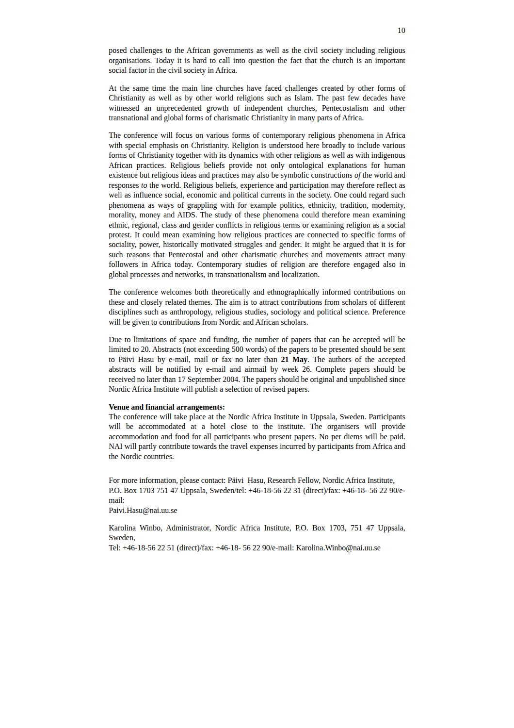10
posed challenges to the African governments as well as the civil society including religious organisations. Today it is hard to call into question the fact that the church is an important social factor in the civil society in Africa.
At the same time the main line churches have faced challenges created by other forms of Christianity as well as by other world religions such as Islam. The past few decades have witnessed an unprecedented growth of independent churches, Pentecostalism and other transnational and global forms of charismatic Christianity in many parts of Africa.
The conference will focus on various forms of contemporary religious phenomena in Africa with special emphasis on Christianity. Religion is understood here broadly to include various forms of Christianity together with its dynamics with other religions as well as with indigenous African practices. Religious beliefs provide not only ontological explanations for human existence but religious ideas and practices may also be symbolic constructions of the world and responses to the world. Religious beliefs, experience and participation may therefore reflect as well as influence social, economic and political currents in the society. One could regard such phenomena as ways of grappling with for example politics, ethnicity, tradition, modernity, morality, money and AIDS. The study of these phenomena could therefore mean examining ethnic, regional, class and gender conflicts in religious terms or examining religion as a social protest. It could mean examining how religious practices are connected to specific forms of sociality, power, historically motivated struggles and gender. It might be argued that it is for such reasons that Pentecostal and other charismatic churches and movements attract many followers in Africa today. Contemporary studies of religion are therefore engaged also in global processes and networks, in transnationalism and localization.
The conference welcomes both theoretically and ethnographically informed contributions on these and closely related themes. The aim is to attract contributions from scholars of different disciplines such as anthropology, religious studies, sociology and political science. Preference will be given to contributions from Nordic and African scholars.
Due to limitations of space and funding, the number of papers that can be accepted will be limited to 20. Abstracts (not exceeding 500 words) of the papers to be presented should be sent to Päivi Hasu by e-mail, mail or fax no later than 21 May. The authors of the accepted abstracts will be notified by e-mail and airmail by week 26. Complete papers should be received no later than 17 September 2004. The papers should be original and unpublished since Nordic Africa Institute will publish a selection of revised papers.
Venue and financial arrangements:
The conference will take place at the Nordic Africa Institute in Uppsala, Sweden. Participants will be accommodated at a hotel close to the institute. The organisers will provide accommodation and food for all participants who present papers. No per diems will be paid. NAI will partly contribute towards the travel expenses incurred by participants from Africa and the Nordic countries.
For more information, please contact: Päivi Hasu, Research Fellow, Nordic Africa Institute,
P.O. Box 1703 751 47 Uppsala, Sweden/tel: +46-18-56 22 31 (direct)/fax: +46-18- 56 22 90/e-mail:
Paivi.Hasu@nai.uu.se
Karolina Winbo, Administrator, Nordic Africa Institute, P.O. Box 1703, 751 47 Uppsala, Sweden,
Tel: +46-18-56 22 51 (direct)/fax: +46-18- 56 22 90/e-mail: Karolina.Winbo@nai.uu.se